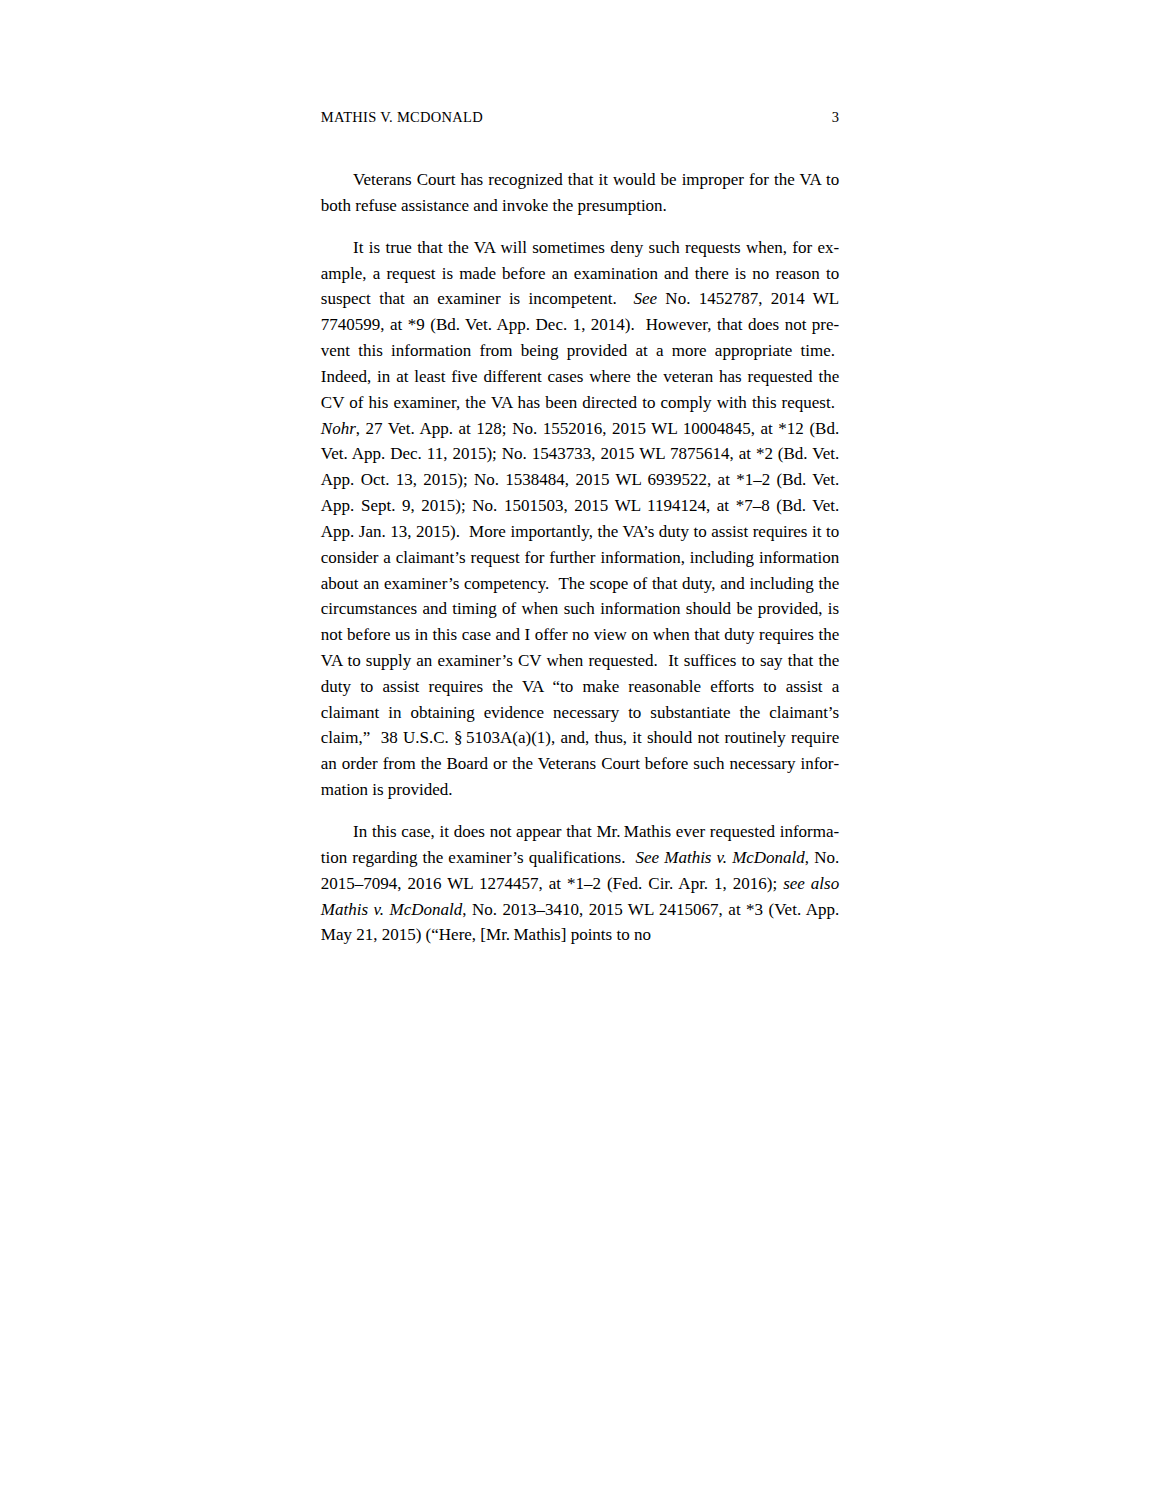Mathis v. McDonald 3
Veterans Court has recognized that it would be improper for the VA to both refuse assistance and invoke the presumption.
It is true that the VA will sometimes deny such requests when, for example, a request is made before an examination and there is no reason to suspect that an examiner is incompetent. See No. 1452787, 2014 WL 7740599, at *9 (Bd. Vet. App. Dec. 1, 2014). However, that does not prevent this information from being provided at a more appropriate time. Indeed, in at least five different cases where the veteran has requested the CV of his examiner, the VA has been directed to comply with this request. Nohr, 27 Vet. App. at 128; No. 1552016, 2015 WL 10004845, at *12 (Bd. Vet. App. Dec. 11, 2015); No. 1543733, 2015 WL 7875614, at *2 (Bd. Vet. App. Oct. 13, 2015); No. 1538484, 2015 WL 6939522, at *1–2 (Bd. Vet. App. Sept. 9, 2015); No. 1501503, 2015 WL 1194124, at *7–8 (Bd. Vet. App. Jan. 13, 2015). More importantly, the VA’s duty to assist requires it to consider a claimant’s request for further information, including information about an examiner’s competency. The scope of that duty, and including the circumstances and timing of when such information should be provided, is not before us in this case and I offer no view on when that duty requires the VA to supply an examiner’s CV when requested. It suffices to say that the duty to assist requires the VA “to make reasonable efforts to assist a claimant in obtaining evidence necessary to substantiate the claimant’s claim,” 38 U.S.C. § 5103A(a)(1), and, thus, it should not routinely require an order from the Board or the Veterans Court before such necessary information is provided.
In this case, it does not appear that Mr. Mathis ever requested information regarding the examiner’s qualifications. See Mathis v. McDonald, No. 2015–7094, 2016 WL 1274457, at *1–2 (Fed. Cir. Apr. 1, 2016); see also Mathis v. McDonald, No. 2013–3410, 2015 WL 2415067, at *3 (Vet. App. May 21, 2015) (“Here, [Mr. Mathis] points to no